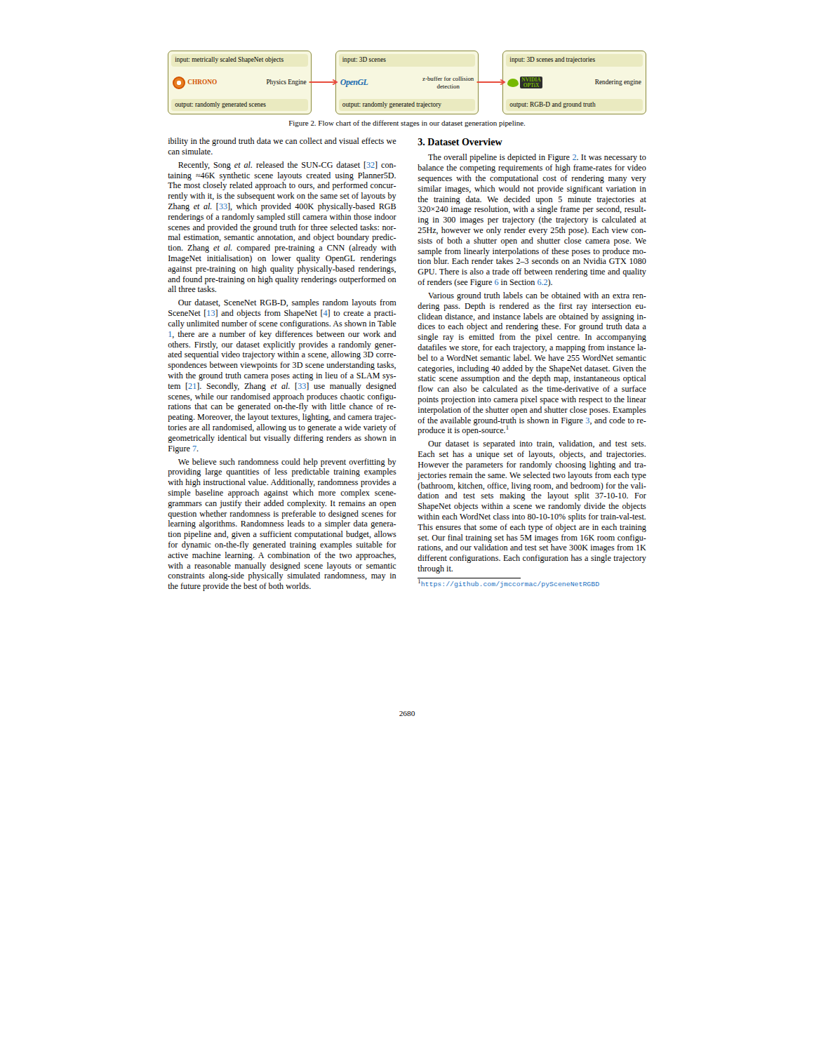input: metrically scaled ShapeNet objects
CHRONO Physics Engine
output: randomly generated scenes
⟶
input: 3D scenes
OpenGL z-buffer for collision
detection
output: randomly generated trajectory
⟶
input: 3D scenes and trajectories
NVIDIA
OPTiX Rendering engine
output: RGB-D and ground truth
Figure 2. Flow chart of the different stages in our dataset generation pipeline.
ibility in the ground truth data we can collect and visual effects we can simulate.
Recently, Song et al. released the SUN-CG dataset [32] containing ≈46K synthetic scene layouts created using Planner5D. The most closely related approach to ours, and performed concurrently with it, is the subsequent work on the same set of layouts by Zhang et al. [33], which provided 400K physically-based RGB renderings of a randomly sampled still camera within those indoor scenes and provided the ground truth for three selected tasks: normal estimation, semantic annotation, and object boundary prediction. Zhang et al. compared pre-training a CNN (already with ImageNet initialisation) on lower quality OpenGL renderings against pre-training on high quality physically-based renderings, and found pre-training on high quality renderings outperformed on all three tasks.
Our dataset, SceneNet RGB-D, samples random layouts from SceneNet [13] and objects from ShapeNet [4] to create a practically unlimited number of scene configurations. As shown in Table 1, there are a number of key differences between our work and others. Firstly, our dataset explicitly provides a randomly generated sequential video trajectory within a scene, allowing 3D correspondences between viewpoints for 3D scene understanding tasks, with the ground truth camera poses acting in lieu of a SLAM system [21]. Secondly, Zhang et al. [33] use manually designed scenes, while our randomised approach produces chaotic configurations that can be generated on-the-fly with little chance of repeating. Moreover, the layout textures, lighting, and camera trajectories are all randomised, allowing us to generate a wide variety of geometrically identical but visually differing renders as shown in Figure 7.
We believe such randomness could help prevent overfitting by providing large quantities of less predictable training examples with high instructional value. Additionally, randomness provides a simple baseline approach against which more complex scene-grammars can justify their added complexity. It remains an open question whether randomness is preferable to designed scenes for learning algorithms. Randomness leads to a simpler data generation pipeline and, given a sufficient computational budget, allows for dynamic on-the-fly generated training examples suitable for active machine learning. A combination of the two approaches, with a reasonable manually designed scene layouts or semantic constraints along-side physically simulated randomness, may in the future provide the best of both worlds.
3. Dataset Overview
The overall pipeline is depicted in Figure 2. It was necessary to balance the competing requirements of high frame-rates for video sequences with the computational cost of rendering many very similar images, which would not provide significant variation in the training data. We decided upon 5 minute trajectories at 320×240 image resolution, with a single frame per second, resulting in 300 images per trajectory (the trajectory is calculated at 25Hz, however we only render every 25th pose). Each view consists of both a shutter open and shutter close camera pose. We sample from linearly interpolations of these poses to produce motion blur. Each render takes 2–3 seconds on an Nvidia GTX 1080 GPU. There is also a trade off between rendering time and quality of renders (see Figure 6 in Section 6.2).
Various ground truth labels can be obtained with an extra rendering pass. Depth is rendered as the first ray intersection euclidean distance, and instance labels are obtained by assigning indices to each object and rendering these. For ground truth data a single ray is emitted from the pixel centre. In accompanying datafiles we store, for each trajectory, a mapping from instance label to a WordNet semantic label. We have 255 WordNet semantic categories, including 40 added by the ShapeNet dataset. Given the static scene assumption and the depth map, instantaneous optical flow can also be calculated as the time-derivative of a surface points projection into camera pixel space with respect to the linear interpolation of the shutter open and shutter close poses. Examples of the available ground-truth is shown in Figure 3, and code to reproduce it is open-source.1
Our dataset is separated into train, validation, and test sets. Each set has a unique set of layouts, objects, and trajectories. However the parameters for randomly choosing lighting and trajectories remain the same. We selected two layouts from each type (bathroom, kitchen, office, living room, and bedroom) for the validation and test sets making the layout split 37-10-10. For ShapeNet objects within a scene we randomly divide the objects within each WordNet class into 80-10-10% splits for train-val-test. This ensures that some of each type of object are in each training set. Our final training set has 5M images from 16K room configurations, and our validation and test set have 300K images from 1K different configurations. Each configuration has a single trajectory through it.
1https://github.com/jmccormac/pySceneNetRGBD
2680